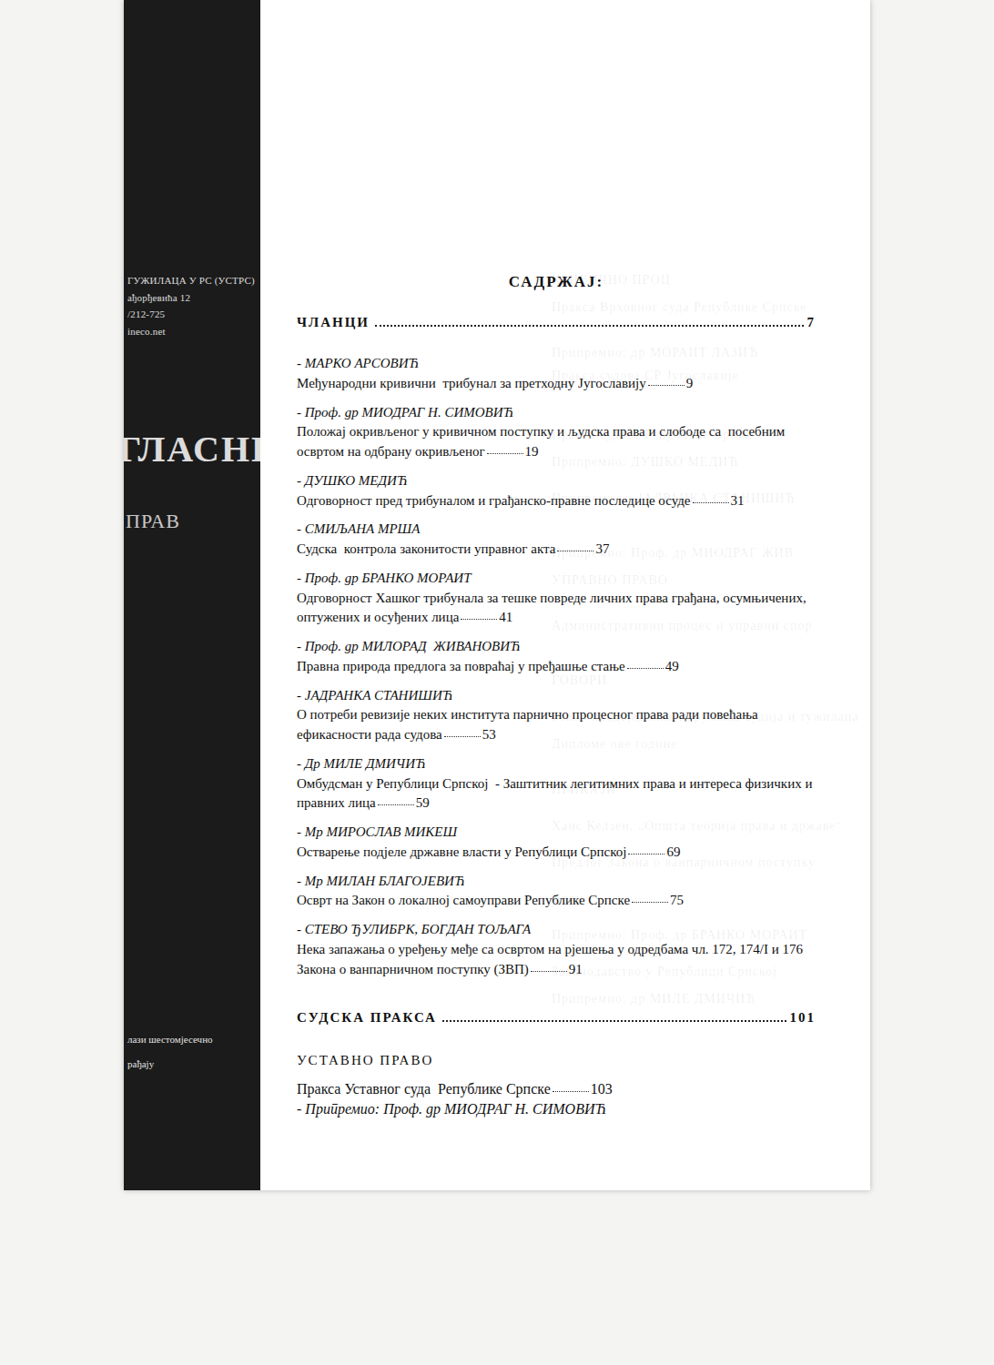ГУЖИЛАЦА У РС (УСТРС)
ађорђевића 12
/212-725
ineco.net
ГЛАСНИ
ПРАВ
лази шестомјесечно
рађају
САДРЖАЈ:
ЧЛАНЦИ 7
- МАРКО АРСОВИЋ
Међународни кривични трибунал за претходну Југославију 9
- Проф. др МИОДРАГ Н. СИМОВИЋ
Положај окривљеног у кривичном поступку и људска права и слободе са посебним освртом на одбрану окривљеног 19
- ДУШКО МЕДИЋ
Одговорност пред трибуналом и грађанско-правне последице осуде 31
- СМИЉАНА МРША
Судска контрола законитости управног акта 37
- Проф. др БРАНКО МОРАИТ
Одговорност Хашког трибунала за тешке повреде личних права грађана, осумњичених, оптужених и осуђених лица 41
- Проф. др МИЛОРАД ЖИВАНОВИЋ
Правна природа предлога за повраћај у пређашње стање 49
- ЈАДРАНКА СТАНИШИЋ
О потреби ревизије неких института парнично процесног права ради повећања ефикасности рада судова 53
- Др МИЛЕ ДМИЧИЋ
Омбудсман у Републици Српској - Заштитник легитимних права и интереса физичких и правних лица 59
- Мр МИРОСЛАВ МИКЕШ
Остварење подјеле државне власти у Републици Српској 69
- Мр МИЛАН БЛАГОЈЕВИЋ
Осврт на Закон о локалној самоуправи Републике Српске 75
- СТЕВО ЂУЛИБРК, БОГДАН ТОЉАГА
Нека запажања о уређењу међе са освртом на рјешења у одредбама чл. 172, 174/I и 176 Закона о ванпарничном поступку (ЗВП) 91
СУДСКА ПРАКСА 101
УСТАВНО ПРАВО
Пракса Уставног суда Републике Српске 103
- Припремио: Проф. др МИОДРАГ Н. СИМОВИЋ
КРИВИЧНО ПРОЦ Пракса Врховног суда Републике Српске Припремио: др МОРАИТ ЛАЗИЋ Пракса судова СР Југославије Пракса судова Републике Српске Припремио: ДУШКО МЕДИЋ Припремила: ЈАДРАНКА СТАНИШИЋ Припремио: Проф. др МИОДРАГ ЖИВ УПРАВНО ПРАВО Административни процес и управни спор ГОВОРИ Говор предсједника Удружења судија и тужилаца Дипломе ове године ПРИКАЗИ Ханс Келзен, „Општа теорија права и државе“ Предлог Закона о ванпарничном поступку Нови Припремио: Проф. др БРАНКО МОРАИТ Законодавство у Републици Српској Припремио: др МИЛЕ ДМИЧИЋ